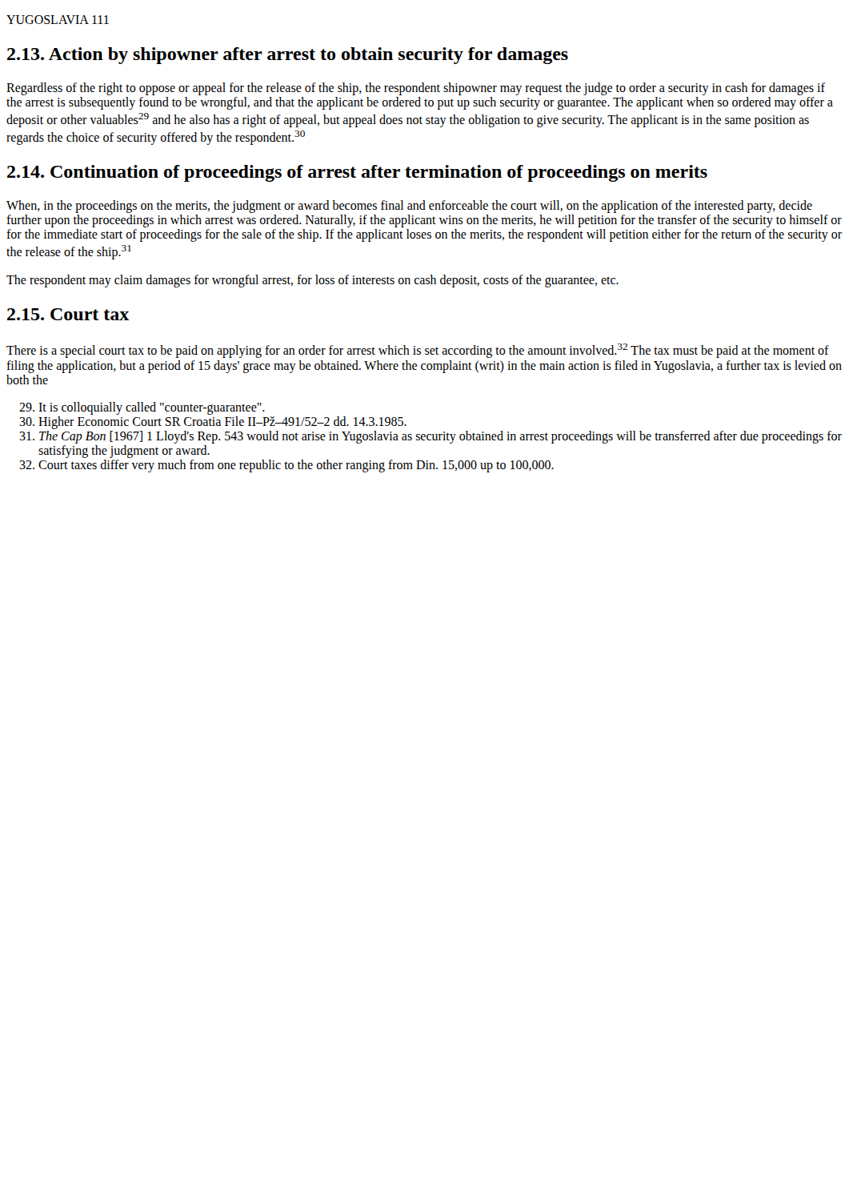YUGOSLAVIA 111
2.13. Action by shipowner after arrest to obtain security for damages
Regardless of the right to oppose or appeal for the release of the ship, the respondent shipowner may request the judge to order a security in cash for damages if the arrest is subsequently found to be wrongful, and that the applicant be ordered to put up such security or guarantee. The applicant when so ordered may offer a deposit or other valuables29 and he also has a right of appeal, but appeal does not stay the obligation to give security. The applicant is in the same position as regards the choice of security offered by the respondent.30
2.14. Continuation of proceedings of arrest after termination of proceedings on merits
When, in the proceedings on the merits, the judgment or award becomes final and enforceable the court will, on the application of the interested party, decide further upon the proceedings in which arrest was ordered. Naturally, if the applicant wins on the merits, he will petition for the transfer of the security to himself or for the immediate start of proceedings for the sale of the ship. If the applicant loses on the merits, the respondent will petition either for the return of the security or the release of the ship.31
The respondent may claim damages for wrongful arrest, for loss of interests on cash deposit, costs of the guarantee, etc.
2.15. Court tax
There is a special court tax to be paid on applying for an order for arrest which is set according to the amount involved.32 The tax must be paid at the moment of filing the application, but a period of 15 days' grace may be obtained. Where the complaint (writ) in the main action is filed in Yugoslavia, a further tax is levied on both the
It is colloquially called "counter-guarantee".
Higher Economic Court SR Croatia File II–Pž–491/52–2 dd. 14.3.1985.
The Cap Bon [1967] 1 Lloyd's Rep. 543 would not arise in Yugoslavia as security obtained in arrest proceedings will be transferred after due proceedings for satisfying the judgment or award.
Court taxes differ very much from one republic to the other ranging from Din. 15,000 up to 100,000.